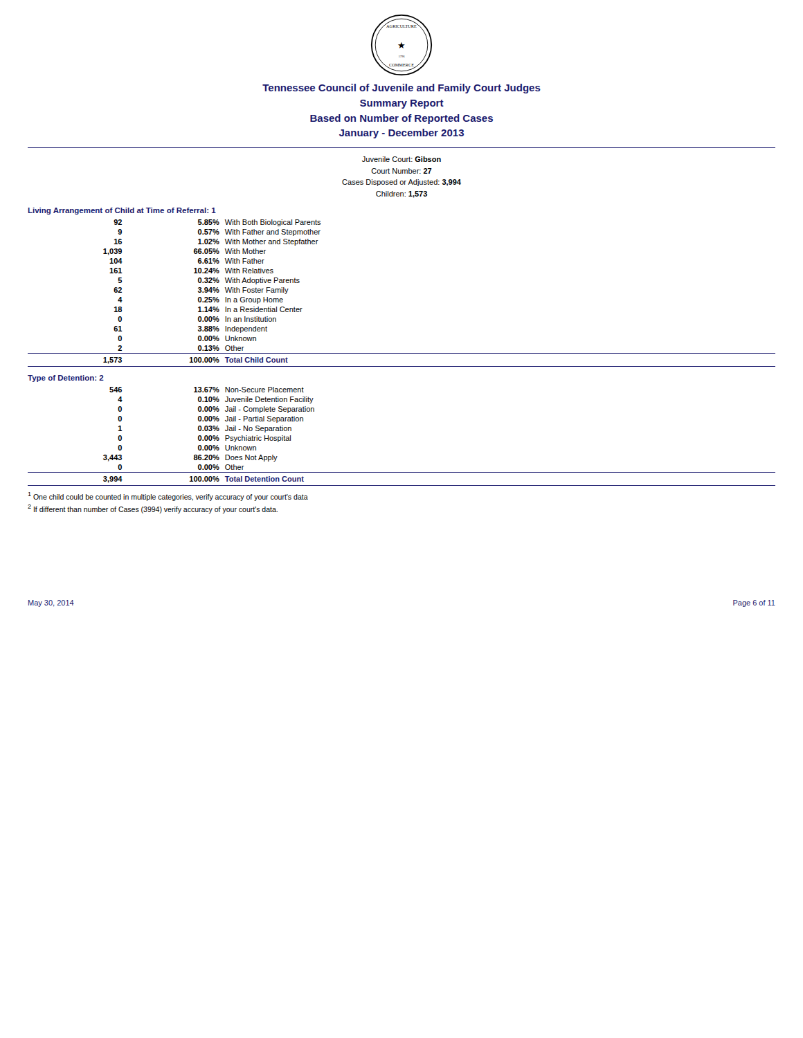Tennessee Council of Juvenile and Family Court Judges
Summary Report
Based on Number of Reported Cases
January - December 2013
Juvenile Court: Gibson
Court Number: 27
Cases Disposed or Adjusted: 3,994
Children: 1,573
Living Arrangement of Child at Time of Referral: 1
| 92 | 5.85% | With Both Biological Parents |
| 9 | 0.57% | With Father and Stepmother |
| 16 | 1.02% | With Mother and Stepfather |
| 1,039 | 66.05% | With Mother |
| 104 | 6.61% | With Father |
| 161 | 10.24% | With Relatives |
| 5 | 0.32% | With Adoptive Parents |
| 62 | 3.94% | With Foster Family |
| 4 | 0.25% | In a Group Home |
| 18 | 1.14% | In a Residential Center |
| 0 | 0.00% | In an Institution |
| 61 | 3.88% | Independent |
| 0 | 0.00% | Unknown |
| 2 | 0.13% | Other |
| 1,573 | 100.00% | Total Child Count |
Type of Detention: 2
| 546 | 13.67% | Non-Secure Placement |
| 4 | 0.10% | Juvenile Detention Facility |
| 0 | 0.00% | Jail - Complete Separation |
| 0 | 0.00% | Jail - Partial Separation |
| 1 | 0.03% | Jail - No Separation |
| 0 | 0.00% | Psychiatric Hospital |
| 0 | 0.00% | Unknown |
| 3,443 | 86.20% | Does Not Apply |
| 0 | 0.00% | Other |
| 3,994 | 100.00% | Total Detention Count |
1 One child could be counted in multiple categories, verify accuracy of your court's data
2 If different than number of Cases (3994) verify accuracy of your court's data.
May 30, 2014 Page 6 of 11